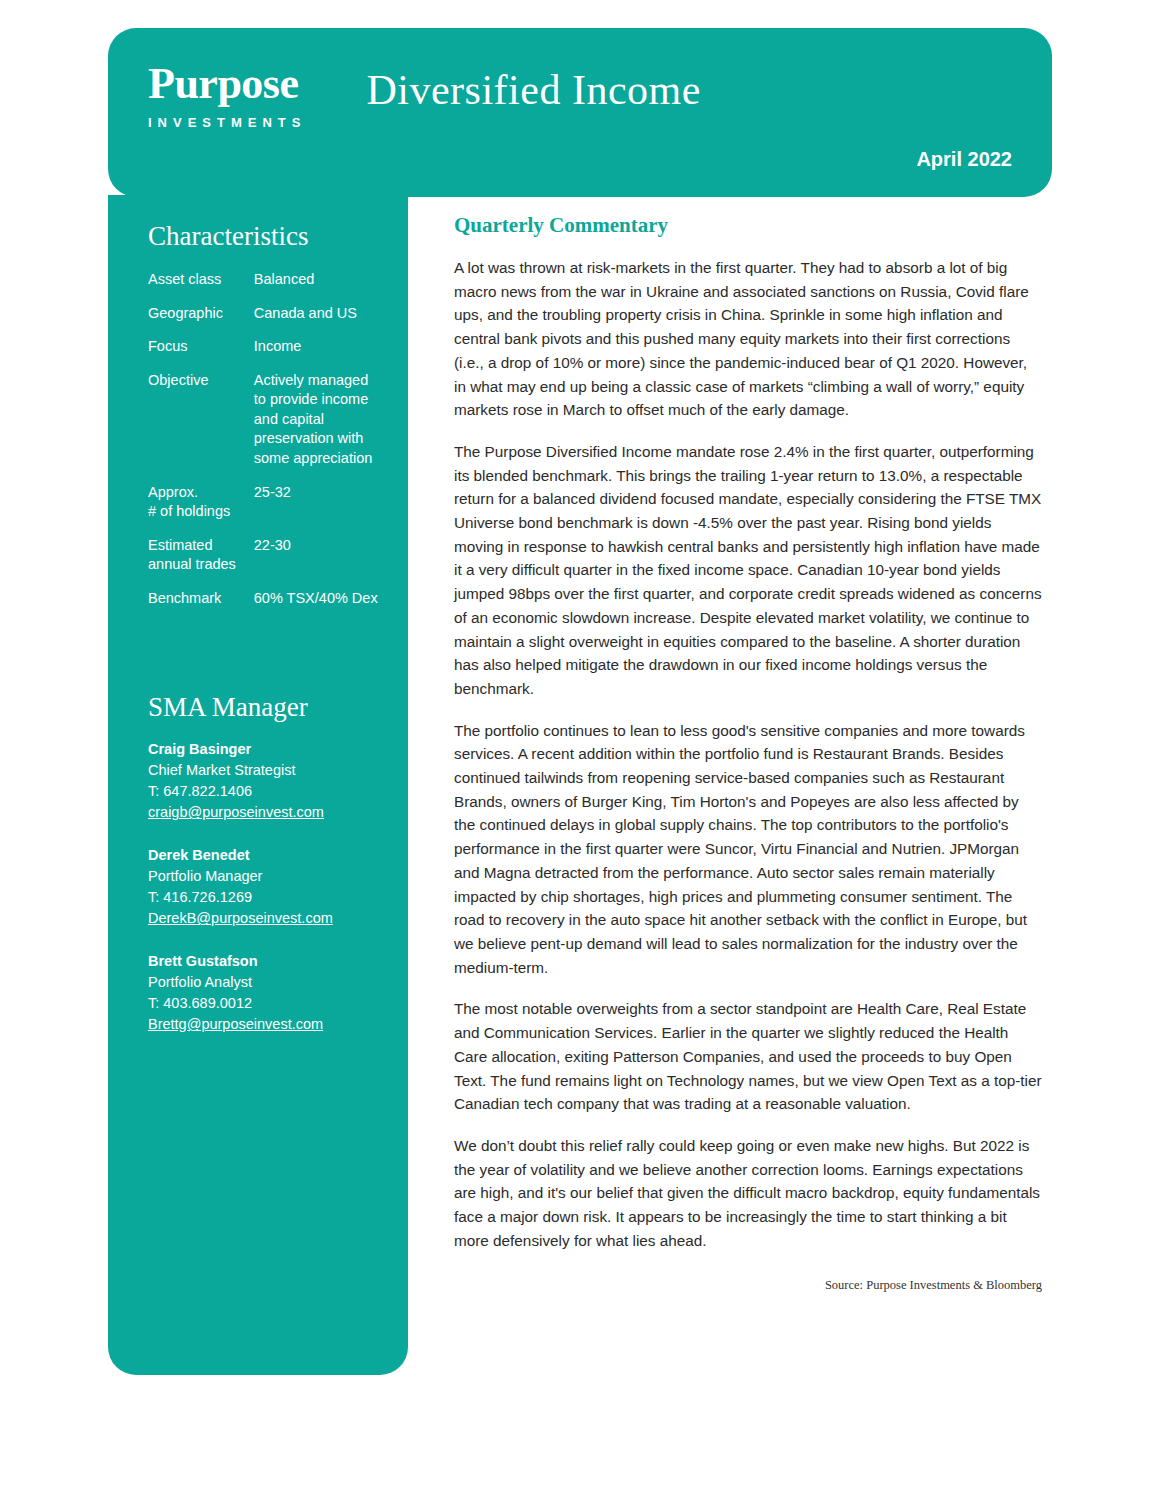Purpose
INVESTMENTS
Diversified Income
April 2022
Characteristics
| Asset class | Balanced |
| Geographic | Canada and US |
| Focus | Income |
| Objective | Actively managed to provide income and capital preservation with some appreciation |
| Approx. # of holdings | 25-32 |
| Estimated annual trades | 22-30 |
| Benchmark | 60% TSX/40% Dex |
SMA Manager
Craig Basinger
Chief Market Strategist
T: 647.822.1406
craigb@purposeinvest.com
Derek Benedet
Portfolio Manager
T: 416.726.1269
DerekB@purposeinvest.com
Brett Gustafson
Portfolio Analyst
T: 403.689.0012
Brettg@purposeinvest.com
Quarterly Commentary
A lot was thrown at risk-markets in the first quarter. They had to absorb a lot of big macro news from the war in Ukraine and associated sanctions on Russia, Covid flare ups, and the troubling property crisis in China. Sprinkle in some high inflation and central bank pivots and this pushed many equity markets into their first corrections (i.e., a drop of 10% or more) since the pandemic-induced bear of Q1 2020. However, in what may end up being a classic case of markets “climbing a wall of worry,” equity markets rose in March to offset much of the early damage.
The Purpose Diversified Income mandate rose 2.4% in the first quarter, outperforming its blended benchmark. This brings the trailing 1-year return to 13.0%, a respectable return for a balanced dividend focused mandate, especially considering the FTSE TMX Universe bond benchmark is down -4.5% over the past year. Rising bond yields moving in response to hawkish central banks and persistently high inflation have made it a very difficult quarter in the fixed income space. Canadian 10-year bond yields jumped 98bps over the first quarter, and corporate credit spreads widened as concerns of an economic slowdown increase. Despite elevated market volatility, we continue to maintain a slight overweight in equities compared to the baseline. A shorter duration has also helped mitigate the drawdown in our fixed income holdings versus the benchmark.
The portfolio continues to lean to less good's sensitive companies and more towards services. A recent addition within the portfolio fund is Restaurant Brands. Besides continued tailwinds from reopening service-based companies such as Restaurant Brands, owners of Burger King, Tim Horton's and Popeyes are also less affected by the continued delays in global supply chains. The top contributors to the portfolio's performance in the first quarter were Suncor, Virtu Financial and Nutrien. JPMorgan and Magna detracted from the performance. Auto sector sales remain materially impacted by chip shortages, high prices and plummeting consumer sentiment. The road to recovery in the auto space hit another setback with the conflict in Europe, but we believe pent-up demand will lead to sales normalization for the industry over the medium-term.
The most notable overweights from a sector standpoint are Health Care, Real Estate and Communication Services. Earlier in the quarter we slightly reduced the Health Care allocation, exiting Patterson Companies, and used the proceeds to buy Open Text. The fund remains light on Technology names, but we view Open Text as a top-tier Canadian tech company that was trading at a reasonable valuation.
We don’t doubt this relief rally could keep going or even make new highs. But 2022 is the year of volatility and we believe another correction looms. Earnings expectations are high, and it's our belief that given the difficult macro backdrop, equity fundamentals face a major down risk. It appears to be increasingly the time to start thinking a bit more defensively for what lies ahead.
Source: Purpose Investments & Bloomberg